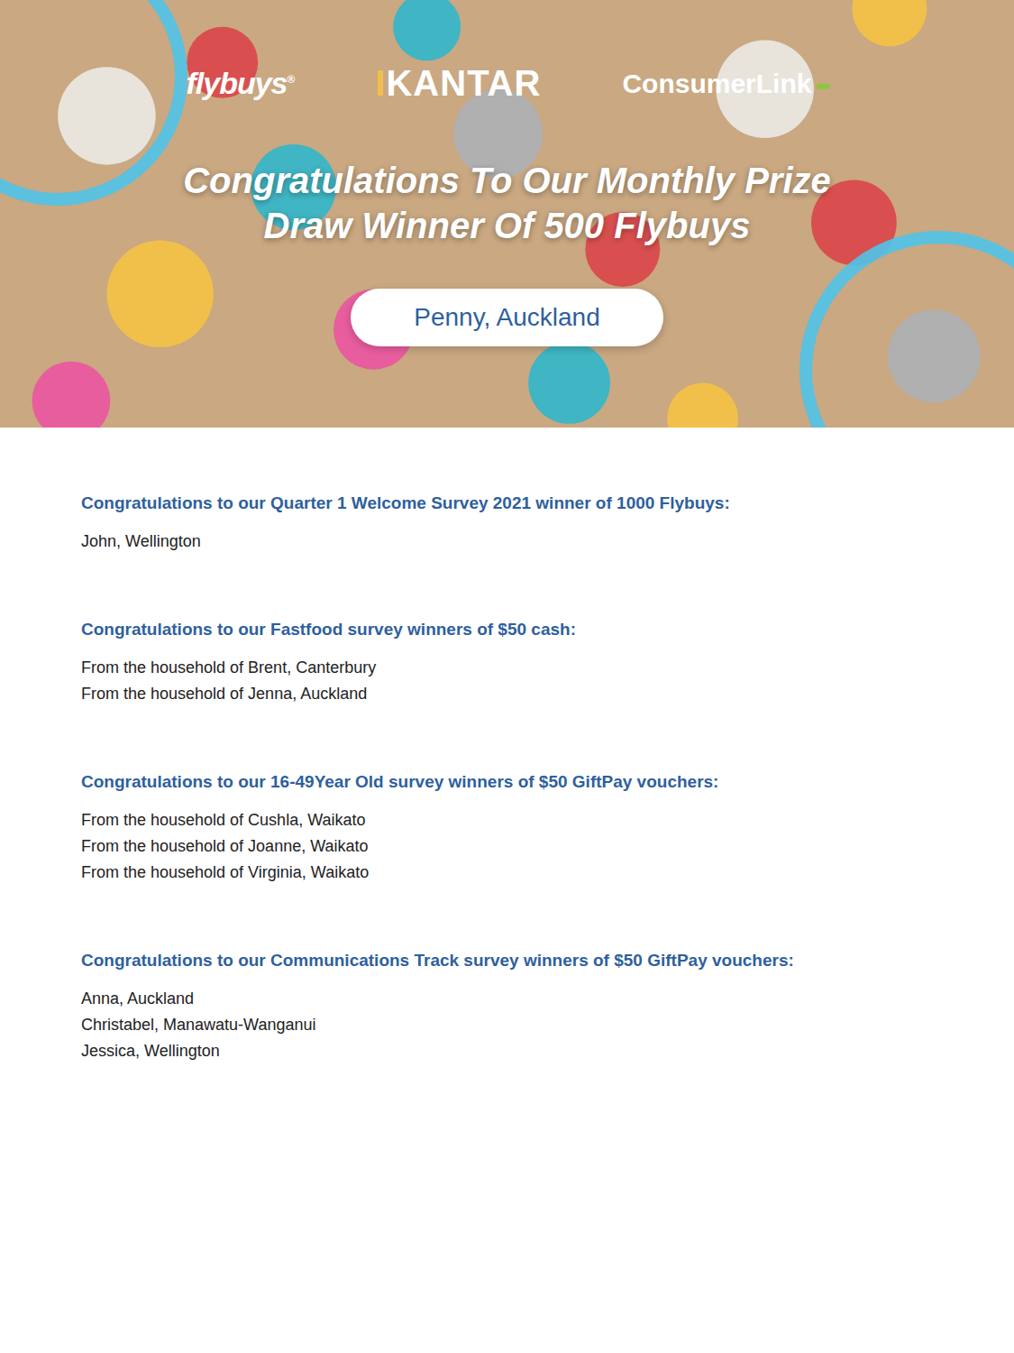flybuys®
IKANTAR
ConsumerLink•••
Congratulations To Our Monthly Prize Draw Winner Of 500 Flybuys
Penny, Auckland
Congratulations to our Quarter 1 Welcome Survey 2021 winner of 1000 Flybuys:
John, Wellington
Congratulations to our Fastfood survey winners of $50 cash:
From the household of Brent, Canterbury
From the household of Jenna, Auckland
Congratulations to our 16-49Year Old survey winners of $50 GiftPay vouchers:
From the household of Cushla, Waikato
From the household of Joanne, Waikato
From the household of Virginia, Waikato
Congratulations to our Communications Track survey winners of $50 GiftPay vouchers:
Anna, Auckland
Christabel, Manawatu-Wanganui
Jessica, Wellington